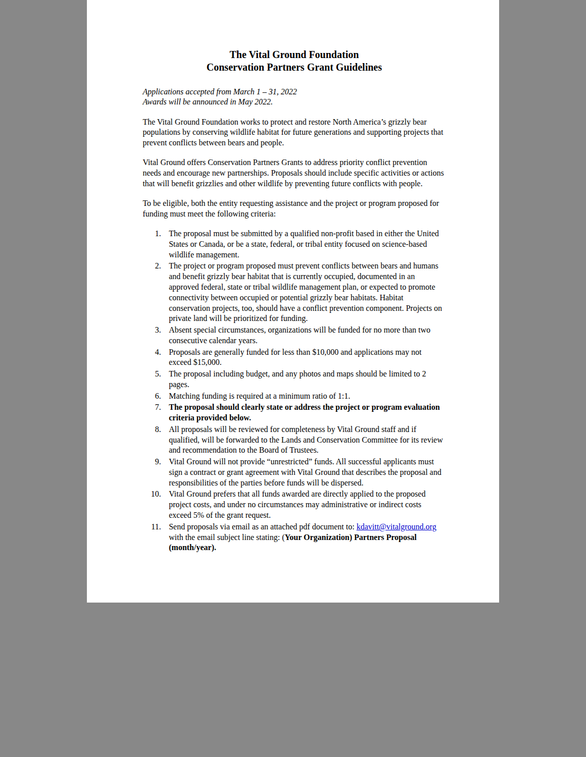The Vital Ground Foundation
Conservation Partners Grant Guidelines
Applications accepted from March 1 – 31, 2022
Awards will be announced in May 2022.
The Vital Ground Foundation works to protect and restore North America’s grizzly bear populations by conserving wildlife habitat for future generations and supporting projects that prevent conflicts between bears and people.
Vital Ground offers Conservation Partners Grants to address priority conflict prevention needs and encourage new partnerships. Proposals should include specific activities or actions that will benefit grizzlies and other wildlife by preventing future conflicts with people.
To be eligible, both the entity requesting assistance and the project or program proposed for funding must meet the following criteria:
The proposal must be submitted by a qualified non-profit based in either the United States or Canada, or be a state, federal, or tribal entity focused on science-based wildlife management.
The project or program proposed must prevent conflicts between bears and humans and benefit grizzly bear habitat that is currently occupied, documented in an approved federal, state or tribal wildlife management plan, or expected to promote connectivity between occupied or potential grizzly bear habitats. Habitat conservation projects, too, should have a conflict prevention component. Projects on private land will be prioritized for funding.
Absent special circumstances, organizations will be funded for no more than two consecutive calendar years.
Proposals are generally funded for less than $10,000 and applications may not exceed $15,000.
The proposal including budget, and any photos and maps should be limited to 2 pages.
Matching funding is required at a minimum ratio of 1:1.
The proposal should clearly state or address the project or program evaluation criteria provided below.
All proposals will be reviewed for completeness by Vital Ground staff and if qualified, will be forwarded to the Lands and Conservation Committee for its review and recommendation to the Board of Trustees.
Vital Ground will not provide “unrestricted” funds. All successful applicants must sign a contract or grant agreement with Vital Ground that describes the proposal and responsibilities of the parties before funds will be dispersed.
Vital Ground prefers that all funds awarded are directly applied to the proposed project costs, and under no circumstances may administrative or indirect costs exceed 5% of the grant request.
Send proposals via email as an attached pdf document to: kdavitt@vitalground.org with the email subject line stating: (Your Organization) Partners Proposal (month/year).